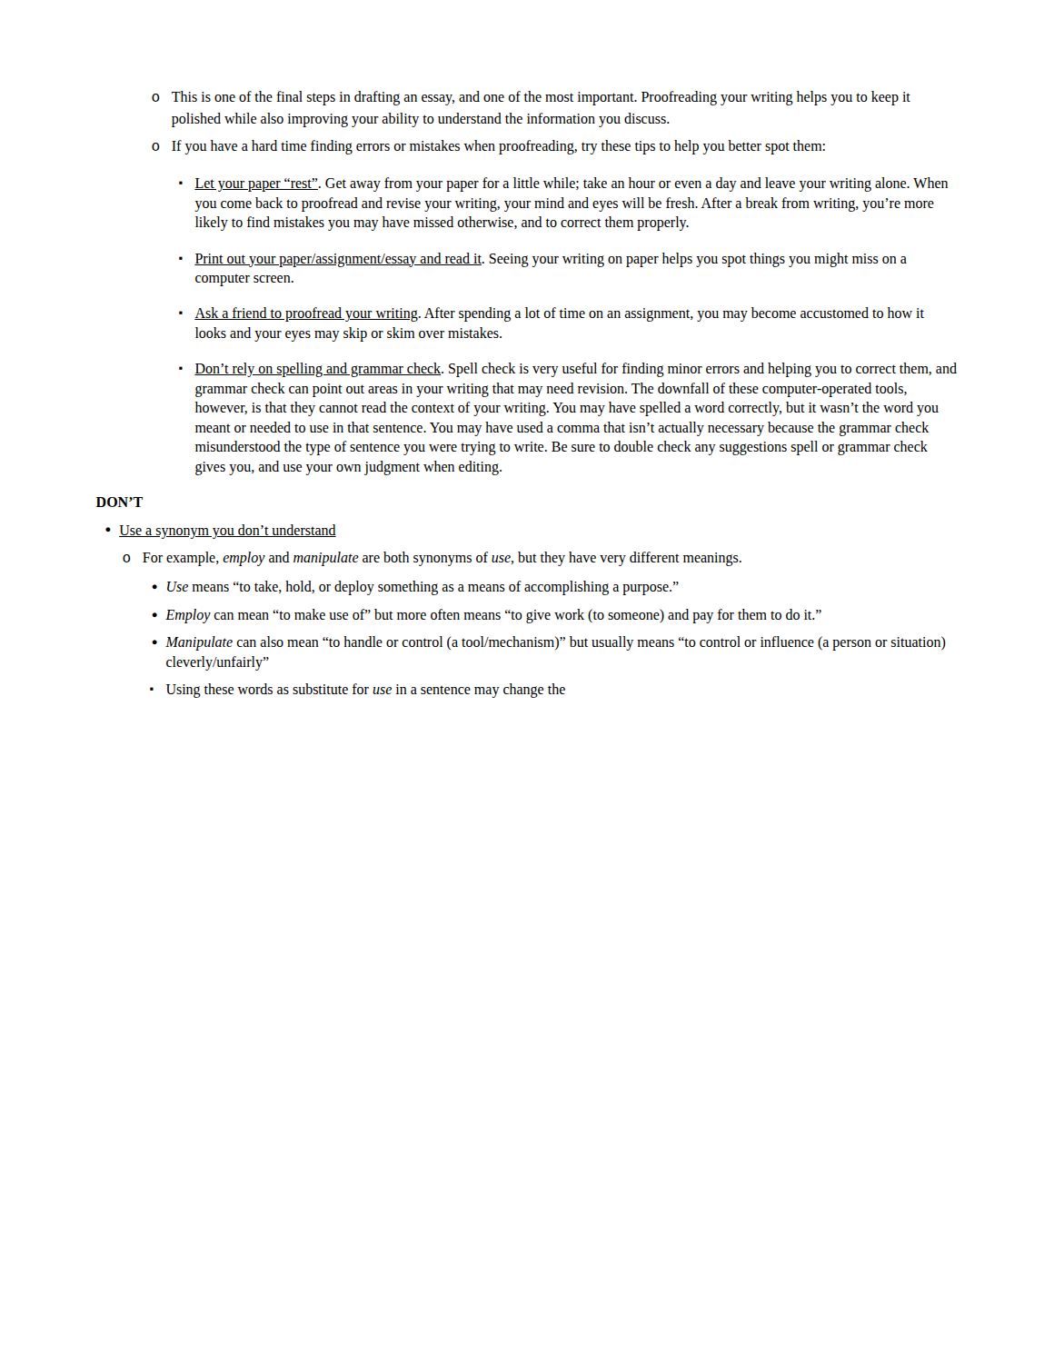This is one of the final steps in drafting an essay, and one of the most important. Proofreading your writing helps you to keep it polished while also improving your ability to understand the information you discuss.
If you have a hard time finding errors or mistakes when proofreading, try these tips to help you better spot them:
Let your paper “rest”. Get away from your paper for a little while; take an hour or even a day and leave your writing alone. When you come back to proofread and revise your writing, your mind and eyes will be fresh. After a break from writing, you’re more likely to find mistakes you may have missed otherwise, and to correct them properly.
Print out your paper/assignment/essay and read it. Seeing your writing on paper helps you spot things you might miss on a computer screen.
Ask a friend to proofread your writing. After spending a lot of time on an assignment, you may become accustomed to how it looks and your eyes may skip or skim over mistakes.
Don’t rely on spelling and grammar check. Spell check is very useful for finding minor errors and helping you to correct them, and grammar check can point out areas in your writing that may need revision. The downfall of these computer-operated tools, however, is that they cannot read the context of your writing. You may have spelled a word correctly, but it wasn’t the word you meant or needed to use in that sentence. You may have used a comma that isn’t actually necessary because the grammar check misunderstood the type of sentence you were trying to write. Be sure to double check any suggestions spell or grammar check gives you, and use your own judgment when editing.
DON’T
Use a synonym you don’t understand
For example, employ and manipulate are both synonyms of use, but they have very different meanings.
Use means “to take, hold, or deploy something as a means of accomplishing a purpose.”
Employ can mean “to make use of” but more often means “to give work (to someone) and pay for them to do it.”
Manipulate can also mean “to handle or control (a tool/mechanism)” but usually means “to control or influence (a person or situation) cleverly/unfairly”
Using these words as substitute for use in a sentence may change the